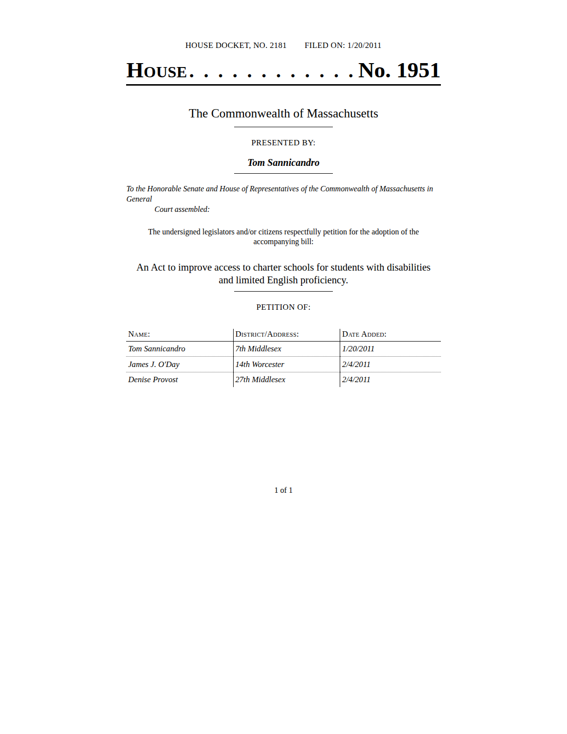HOUSE DOCKET, NO. 2181FILED ON: 1/20/2011
House . . . . . . . . . . . . . . . . No. 1951
The Commonwealth of Massachusetts
PRESENTED BY:
Tom Sannicandro
To the Honorable Senate and House of Representatives of the Commonwealth of Massachusetts in General Court assembled:
The undersigned legislators and/or citizens respectfully petition for the adoption of the accompanying bill:
An Act to improve access to charter schools for students with disabilities and limited English proficiency.
PETITION OF:
| Name: | District/Address: | Date Added: |
| --- | --- | --- |
| Tom Sannicandro | 7th Middlesex | 1/20/2011 |
| James J. O'Day | 14th Worcester | 2/4/2011 |
| Denise Provost | 27th Middlesex | 2/4/2011 |
1 of 1